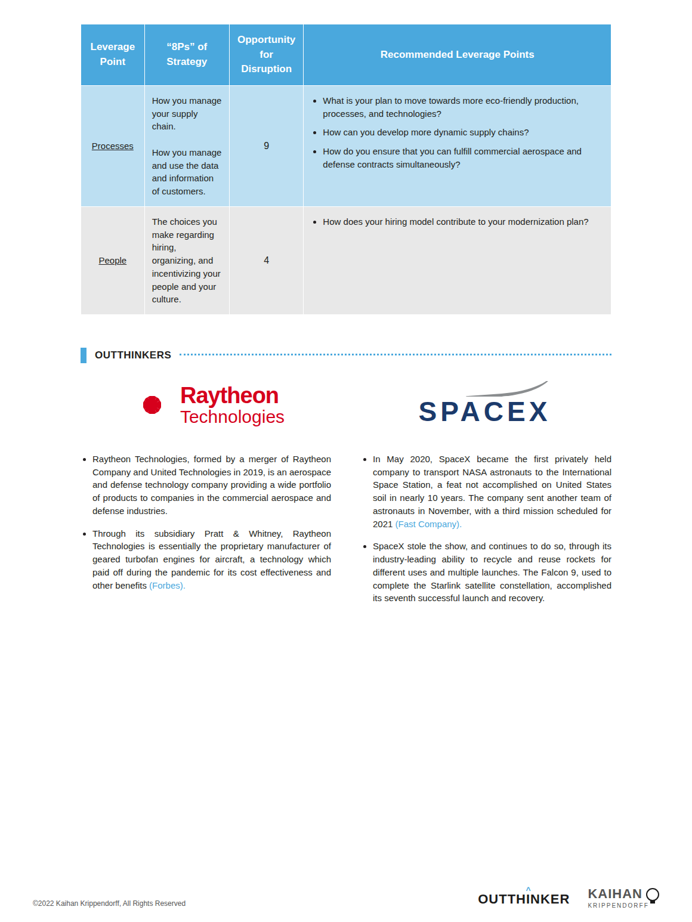| Leverage Point | “8Ps” of Strategy | Opportunity for Disruption | Recommended Leverage Points |
| --- | --- | --- | --- |
| Processes | How you manage your supply chain. How you manage and use the data and information of customers. | 9 | What is your plan to move towards more eco-friendly production, processes, and technologies? How can you develop more dynamic supply chains? How do you ensure that you can fulfill commercial aerospace and defense contracts simultaneously? |
| People | The choices you make regarding hiring, organizing, and incentivizing your people and your culture. | 4 | How does your hiring model contribute to your modernization plan? |
OUTTHINKERS
Raytheon Technologies
SPACEX
Raytheon Technologies, formed by a merger of Raytheon Company and United Technologies in 2019, is an aerospace and defense technology company providing a wide portfolio of products to companies in the commercial aerospace and defense industries.
Through its subsidiary Pratt & Whitney, Raytheon Technologies is essentially the proprietary manufacturer of geared turbofan engines for aircraft, a technology which paid off during the pandemic for its cost effectiveness and other benefits (Forbes).
In May 2020, SpaceX became the first privately held company to transport NASA astronauts to the International Space Station, a feat not accomplished on United States soil in nearly 10 years. The company sent another team of astronauts in November, with a third mission scheduled for 2021 (Fast Company).
SpaceX stole the show, and continues to do so, through its industry-leading ability to recycle and reuse rockets for different uses and multiple launches. The Falcon 9, used to complete the Starlink satellite constellation, accomplished its seventh successful launch and recovery.
©2022 Kaihan Krippendorff, All Rights Reserved
OUT^THINKER
KAIHAN KRIPPENDORFF